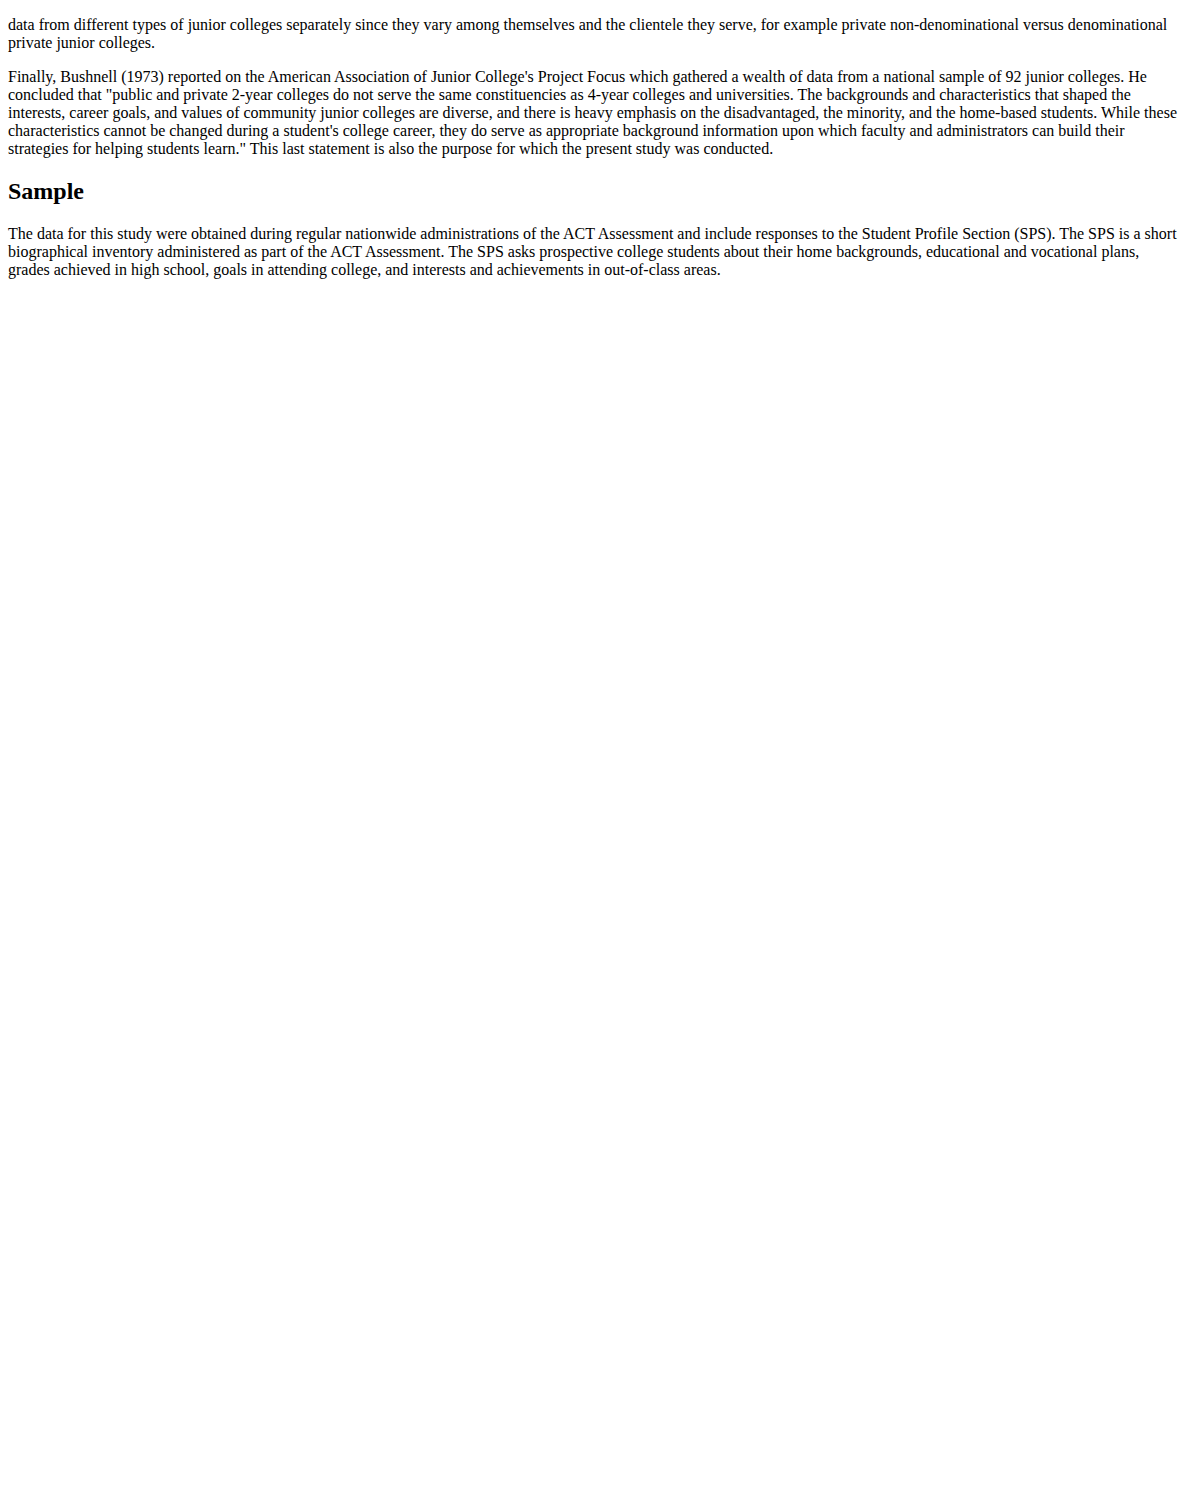data from different types of junior colleges separately since they vary among themselves and the clientele they serve, for example private non-denominational versus denominational private junior colleges.
Finally, Bushnell (1973) reported on the American Association of Junior College's Project Focus which gathered a wealth of data from a national sample of 92 junior colleges. He concluded that "public and private 2-year colleges do not serve the same constituencies as 4-year colleges and universities. The backgrounds and characteristics that shaped the interests, career goals, and values of community junior colleges are diverse, and there is heavy emphasis on the disadvantaged, the minority, and the home-based students. While these characteristics cannot be changed during a student's college career, they do serve as appropriate background information upon which faculty and administrators can build their strategies for helping students learn." This last statement is also the purpose for which the present study was conducted.
Sample
The data for this study were obtained during regular nationwide administrations of the ACT Assessment and include responses to the Student Profile Section (SPS). The SPS is a short biographical inventory administered as part of the ACT Assessment. The SPS asks prospective college students about their home backgrounds, educational and vocational plans, grades achieved in high school, goals in attending college, and interests and achievements in out-of-class areas.